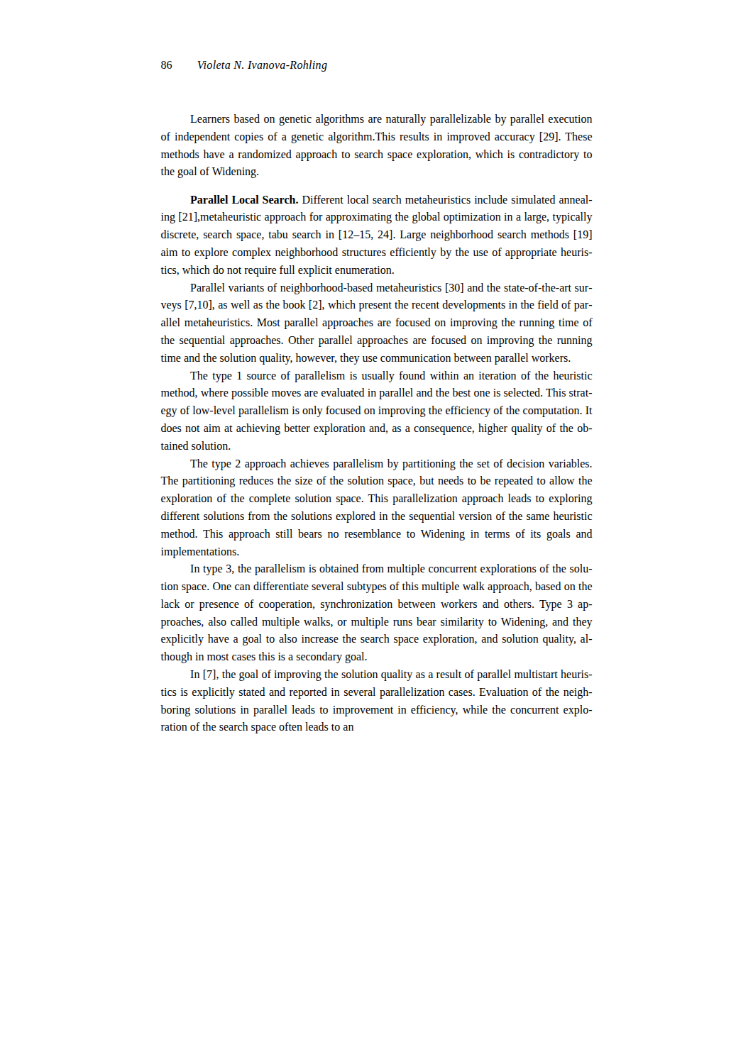86
Violeta N. Ivanova-Rohling
Learners based on genetic algorithms are naturally parallelizable by parallel execution of independent copies of a genetic algorithm.This results in improved accuracy [29]. These methods have a randomized approach to search space exploration, which is contradictory to the goal of Widening.
Parallel Local Search. Different local search metaheuristics include simulated annealing [21],metaheuristic approach for approximating the global optimization in a large, typically discrete, search space, tabu search in [12–15, 24]. Large neighborhood search methods [19] aim to explore complex neighborhood structures efficiently by the use of appropriate heuristics, which do not require full explicit enumeration.
Parallel variants of neighborhood-based metaheuristics [30] and the state-of-the-art surveys [7,10], as well as the book [2], which present the recent developments in the field of parallel metaheuristics. Most parallel approaches are focused on improving the running time of the sequential approaches. Other parallel approaches are focused on improving the running time and the solution quality, however, they use communication between parallel workers.
The type 1 source of parallelism is usually found within an iteration of the heuristic method, where possible moves are evaluated in parallel and the best one is selected. This strategy of low-level parallelism is only focused on improving the efficiency of the computation. It does not aim at achieving better exploration and, as a consequence, higher quality of the obtained solution.
The type 2 approach achieves parallelism by partitioning the set of decision variables. The partitioning reduces the size of the solution space, but needs to be repeated to allow the exploration of the complete solution space. This parallelization approach leads to exploring different solutions from the solutions explored in the sequential version of the same heuristic method. This approach still bears no resemblance to Widening in terms of its goals and implementations.
In type 3, the parallelism is obtained from multiple concurrent explorations of the solution space. One can differentiate several subtypes of this multiple walk approach, based on the lack or presence of cooperation, synchronization between workers and others. Type 3 approaches, also called multiple walks, or multiple runs bear similarity to Widening, and they explicitly have a goal to also increase the search space exploration, and solution quality, although in most cases this is a secondary goal.
In [7], the goal of improving the solution quality as a result of parallel multistart heuristics is explicitly stated and reported in several parallelization cases. Evaluation of the neighboring solutions in parallel leads to improvement in efficiency, while the concurrent exploration of the search space often leads to an